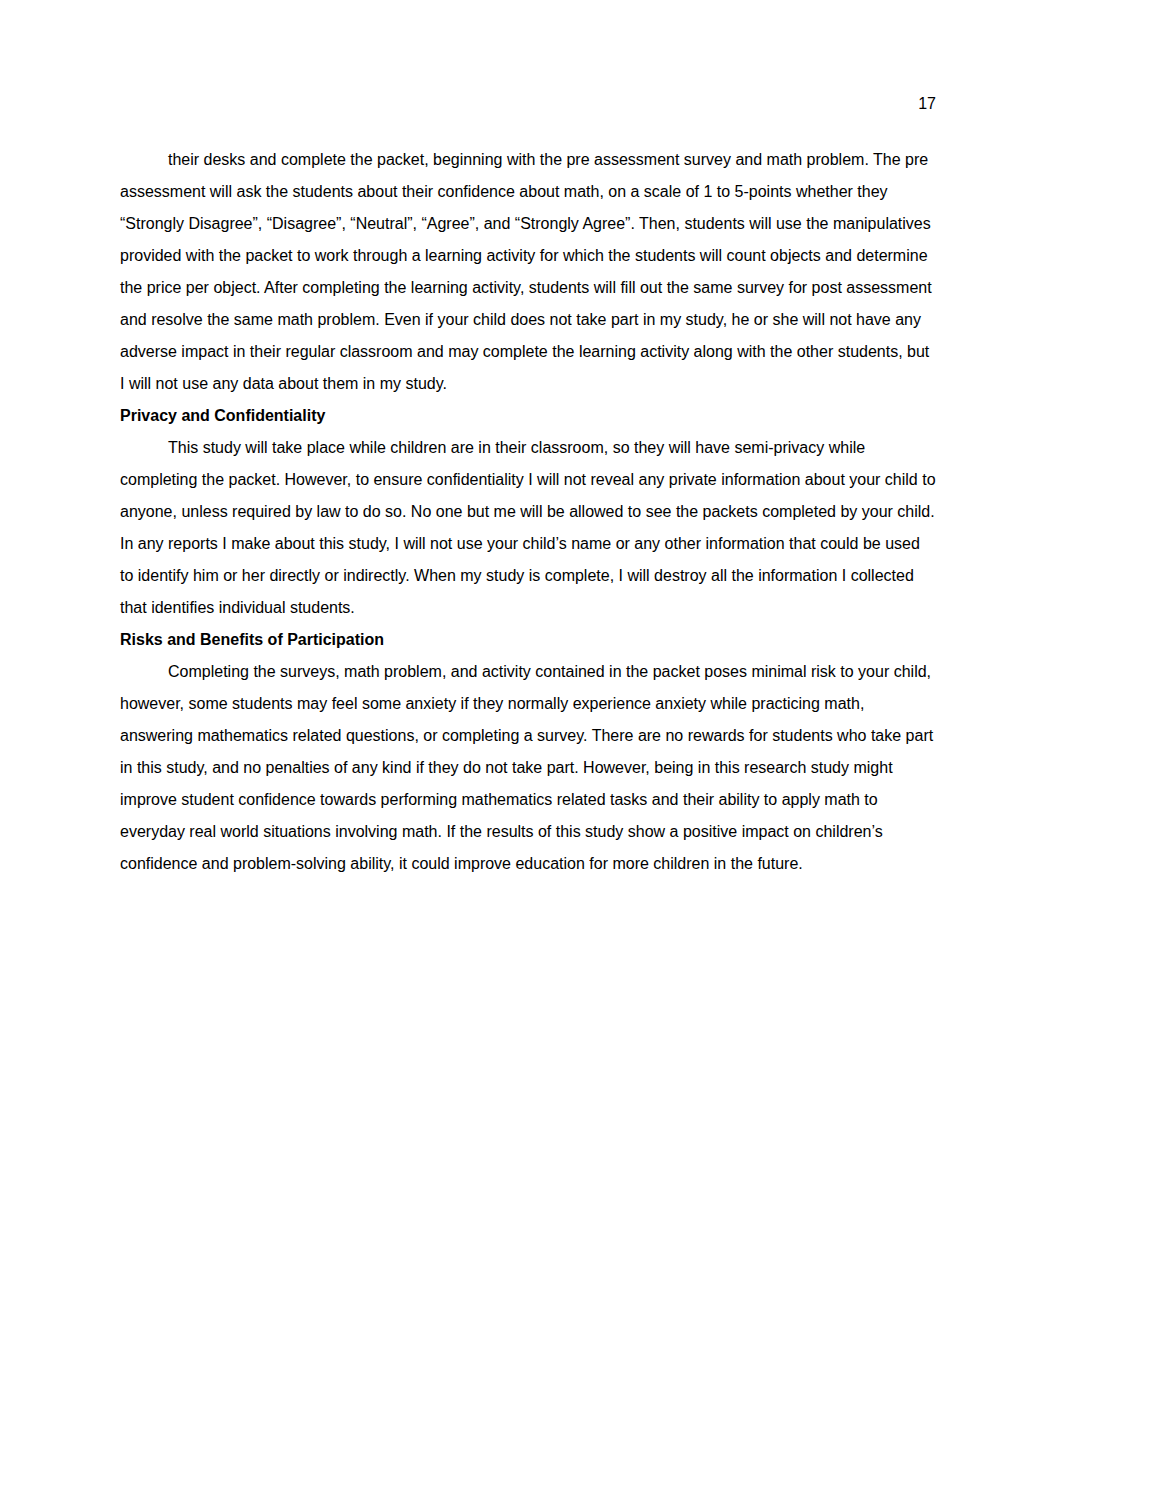17
their desks and complete the packet, beginning with the pre assessment survey and math problem. The pre assessment will ask the students about their confidence about math, on a scale of 1 to 5-points whether they “Strongly Disagree”, “Disagree”, “Neutral”, “Agree”, and “Strongly Agree”. Then, students will use the manipulatives provided with the packet to work through a learning activity for which the students will count objects and determine the price per object. After completing the learning activity, students will fill out the same survey for post assessment and resolve the same math problem. Even if your child does not take part in my study, he or she will not have any adverse impact in their regular classroom and may complete the learning activity along with the other students, but I will not use any data about them in my study.
Privacy and Confidentiality
This study will take place while children are in their classroom, so they will have semi-privacy while completing the packet. However, to ensure confidentiality I will not reveal any private information about your child to anyone, unless required by law to do so. No one but me will be allowed to see the packets completed by your child. In any reports I make about this study, I will not use your child’s name or any other information that could be used to identify him or her directly or indirectly. When my study is complete, I will destroy all the information I collected that identifies individual students.
Risks and Benefits of Participation
Completing the surveys, math problem, and activity contained in the packet poses minimal risk to your child, however, some students may feel some anxiety if they normally experience anxiety while practicing math, answering mathematics related questions, or completing a survey. There are no rewards for students who take part in this study, and no penalties of any kind if they do not take part. However, being in this research study might improve student confidence towards performing mathematics related tasks and their ability to apply math to everyday real world situations involving math. If the results of this study show a positive impact on children’s confidence and problem-solving ability, it could improve education for more children in the future.